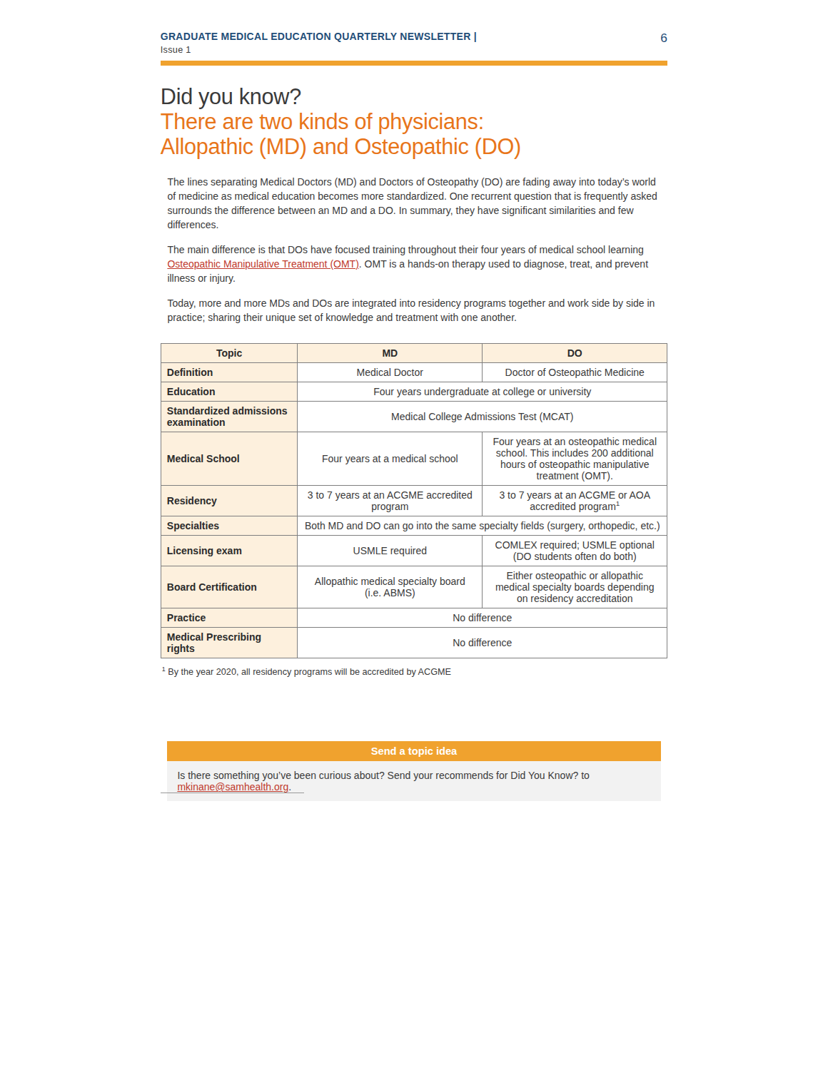Graduate Medical Education Quarterly Newsletter | Issue 1
6
Did you know? There are two kinds of physicians: Allopathic (MD) and Osteopathic (DO)
The lines separating Medical Doctors (MD) and Doctors of Osteopathy (DO) are fading away into today’s world of medicine as medical education becomes more standardized. One recurrent question that is frequently asked surrounds the difference between an MD and a DO. In summary, they have significant similarities and few differences.
The main difference is that DOs have focused training throughout their four years of medical school learning Osteopathic Manipulative Treatment (OMT). OMT is a hands-on therapy used to diagnose, treat, and prevent illness or injury.
Today, more and more MDs and DOs are integrated into residency programs together and work side by side in practice; sharing their unique set of knowledge and treatment with one another.
| Topic | MD | DO |
| --- | --- | --- |
| Definition | Medical Doctor | Doctor of Osteopathic Medicine |
| Education | Four years undergraduate at college or university |
| Standardized admissions examination | Medical College Admissions Test (MCAT) |
| Medical School | Four years at a medical school | Four years at an osteopathic medical school. This includes 200 additional hours of osteopathic manipulative treatment (OMT). |
| Residency | 3 to 7 years at an ACGME accredited program | 3 to 7 years at an ACGME or AOA accredited program 1 |
| Specialties | Both MD and DO can go into the same specialty fields (surgery, orthopedic, etc.) |
| Licensing exam | USMLE required | COMLEX required; USMLE optional (DO students often do both) |
| Board Certification | Allopathic medical specialty board (i.e. ABMS) | Either osteopathic or allopathic medical specialty boards depending on residency accreditation |
| Practice | No difference |
| Medical Prescribing rights | No difference |
1 By the year 2020, all residency programs will be accredited by ACGME
Send a topic idea
Is there something you’ve been curious about? Send your recommends for Did You Know? to mkinane@samhealth.org.